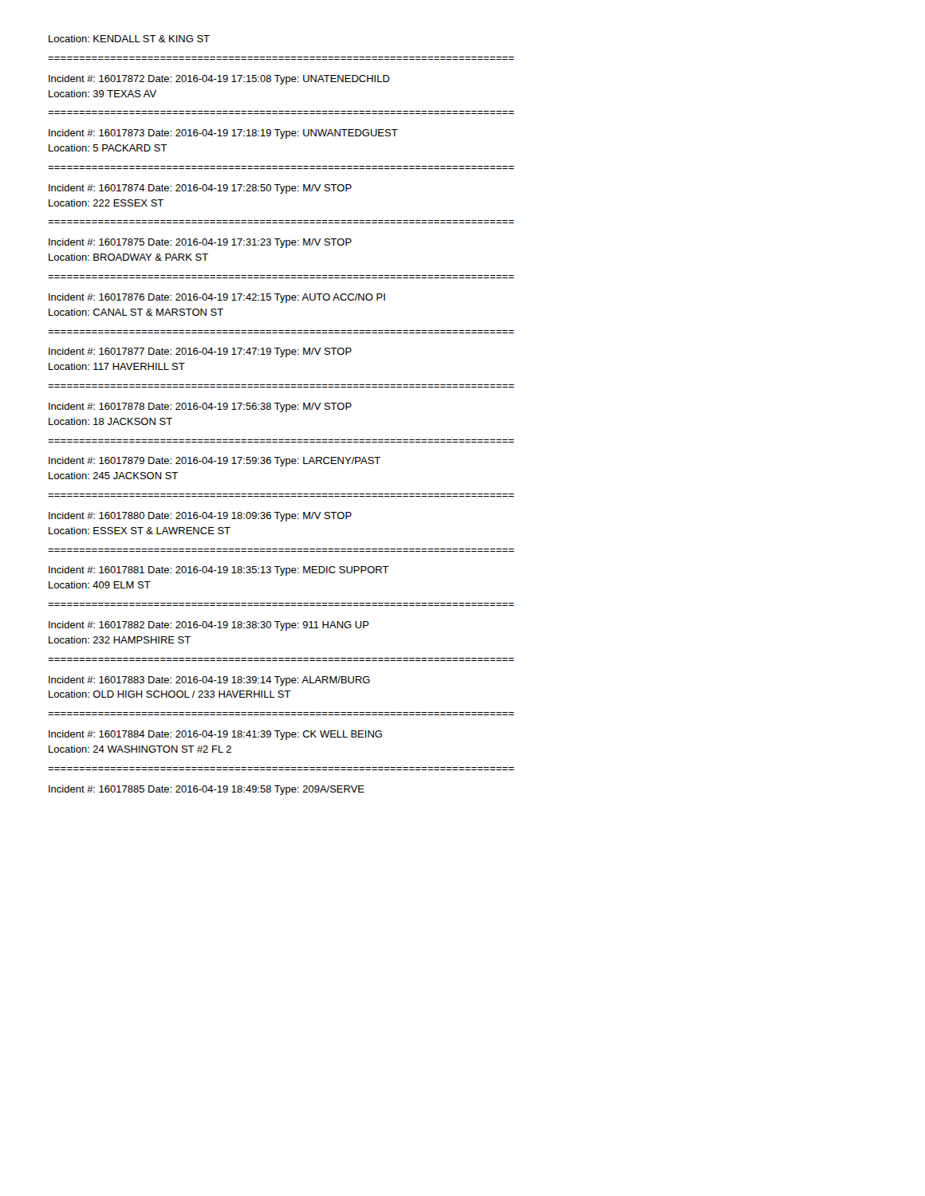Location: KENDALL ST & KING ST
===========================================================================
Incident #: 16017872 Date: 2016-04-19 17:15:08 Type: UNATENEDCHILD
Location: 39 TEXAS AV
===========================================================================
Incident #: 16017873 Date: 2016-04-19 17:18:19 Type: UNWANTEDGUEST
Location: 5 PACKARD ST
===========================================================================
Incident #: 16017874 Date: 2016-04-19 17:28:50 Type: M/V STOP
Location: 222 ESSEX ST
===========================================================================
Incident #: 16017875 Date: 2016-04-19 17:31:23 Type: M/V STOP
Location: BROADWAY & PARK ST
===========================================================================
Incident #: 16017876 Date: 2016-04-19 17:42:15 Type: AUTO ACC/NO PI
Location: CANAL ST & MARSTON ST
===========================================================================
Incident #: 16017877 Date: 2016-04-19 17:47:19 Type: M/V STOP
Location: 117 HAVERHILL ST
===========================================================================
Incident #: 16017878 Date: 2016-04-19 17:56:38 Type: M/V STOP
Location: 18 JACKSON ST
===========================================================================
Incident #: 16017879 Date: 2016-04-19 17:59:36 Type: LARCENY/PAST
Location: 245 JACKSON ST
===========================================================================
Incident #: 16017880 Date: 2016-04-19 18:09:36 Type: M/V STOP
Location: ESSEX ST & LAWRENCE ST
===========================================================================
Incident #: 16017881 Date: 2016-04-19 18:35:13 Type: MEDIC SUPPORT
Location: 409 ELM ST
===========================================================================
Incident #: 16017882 Date: 2016-04-19 18:38:30 Type: 911 HANG UP
Location: 232 HAMPSHIRE ST
===========================================================================
Incident #: 16017883 Date: 2016-04-19 18:39:14 Type: ALARM/BURG
Location: OLD HIGH SCHOOL / 233 HAVERHILL ST
===========================================================================
Incident #: 16017884 Date: 2016-04-19 18:41:39 Type: CK WELL BEING
Location: 24 WASHINGTON ST #2 FL 2
===========================================================================
Incident #: 16017885 Date: 2016-04-19 18:49:58 Type: 209A/SERVE